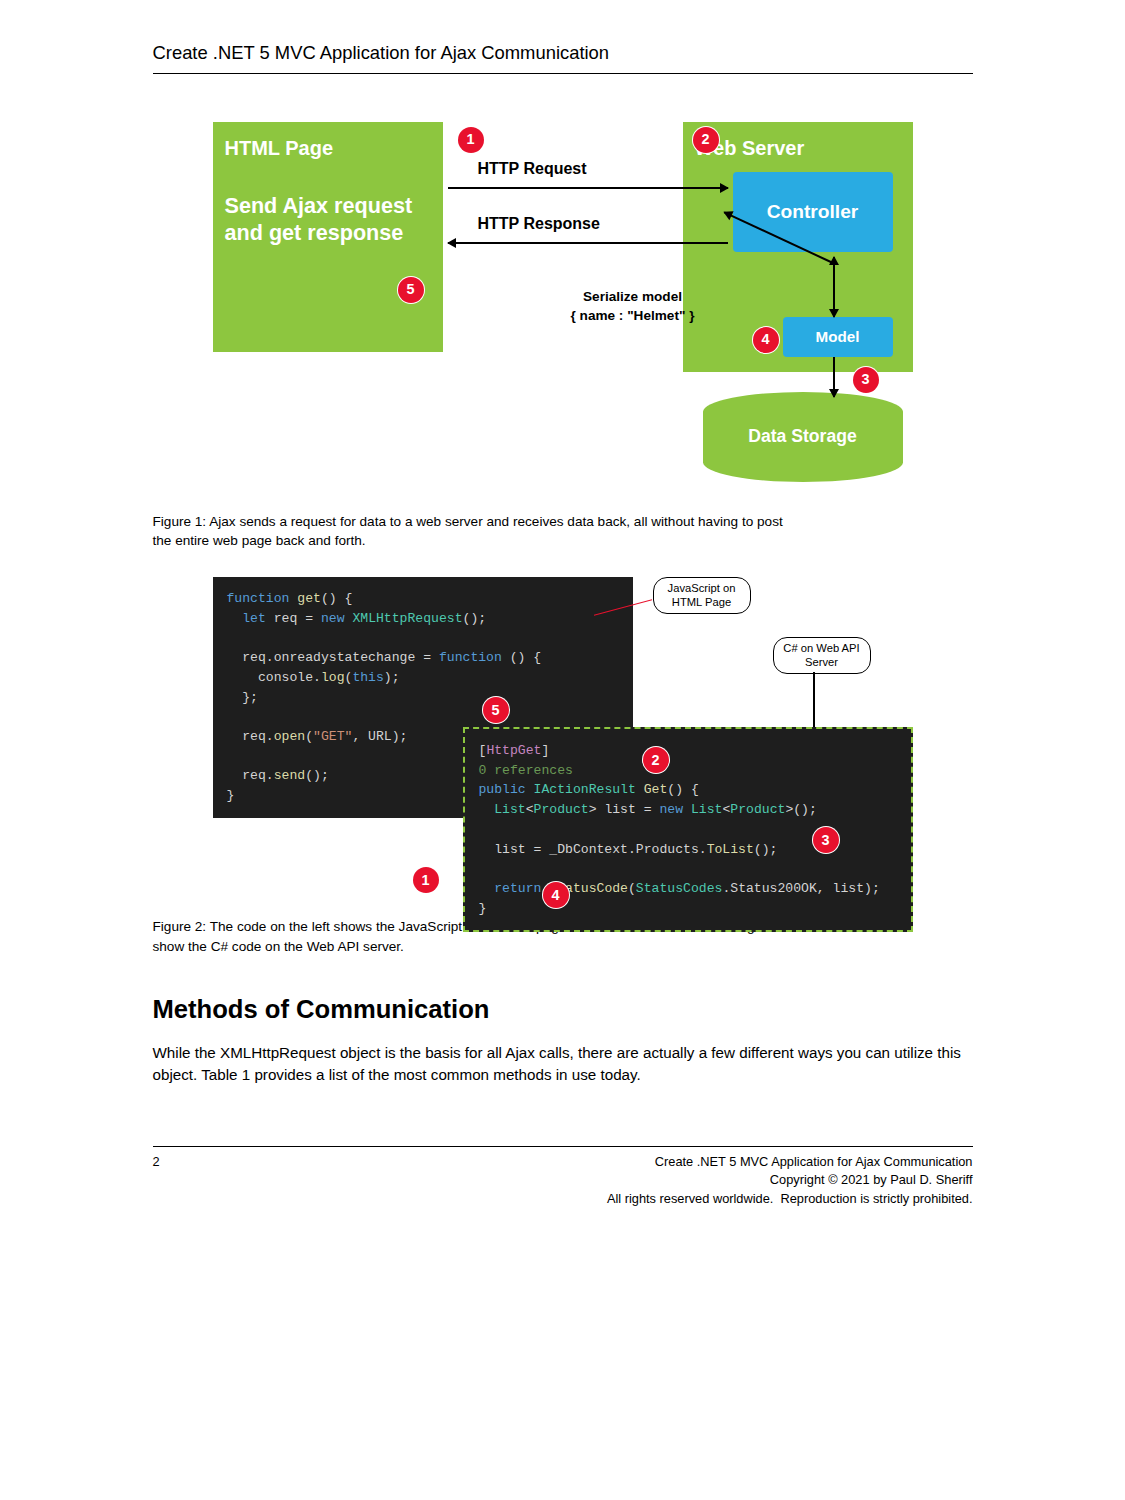Create .NET 5 MVC Application for Ajax Communication
HTML Page
Send Ajax request and get response
Web Server
Controller
Model
Data Storage
HTTP Request
HTTP Response
Serialize model
{ name : "Helmet" }
1
2
3
4
5
Figure 1: Ajax sends a request for data to a web server and receives data back, all without having to post the entire web page back and forth.
function get() {
  let req = new XMLHttpRequest();

  req.onreadystatechange = function () {
    console.log(this);
  };

  req.open("GET", URL);

  req.send();
}
[HttpGet]
0 references
public IActionResult Get() {
  List<Product> list = new List<Product>();

  list = _DbContext.Products.ToList();

  return StatusCode(StatusCodes.Status200OK, list);
}
JavaScript on HTML Page
C# on Web API Server
1
2
3
4
5
Figure 2: The code on the left shows the JavaScript on the web page and the code on the bottom right show the C# code on the Web API server.
Methods of Communication
While the XMLHttpRequest object is the basis for all Ajax calls, there are actually a few different ways you can utilize this object. Table 1 provides a list of the most common methods in use today.
2
Create .NET 5 MVC Application for Ajax Communication
Copyright © 2021 by Paul D. Sheriff
All rights reserved worldwide. Reproduction is strictly prohibited.